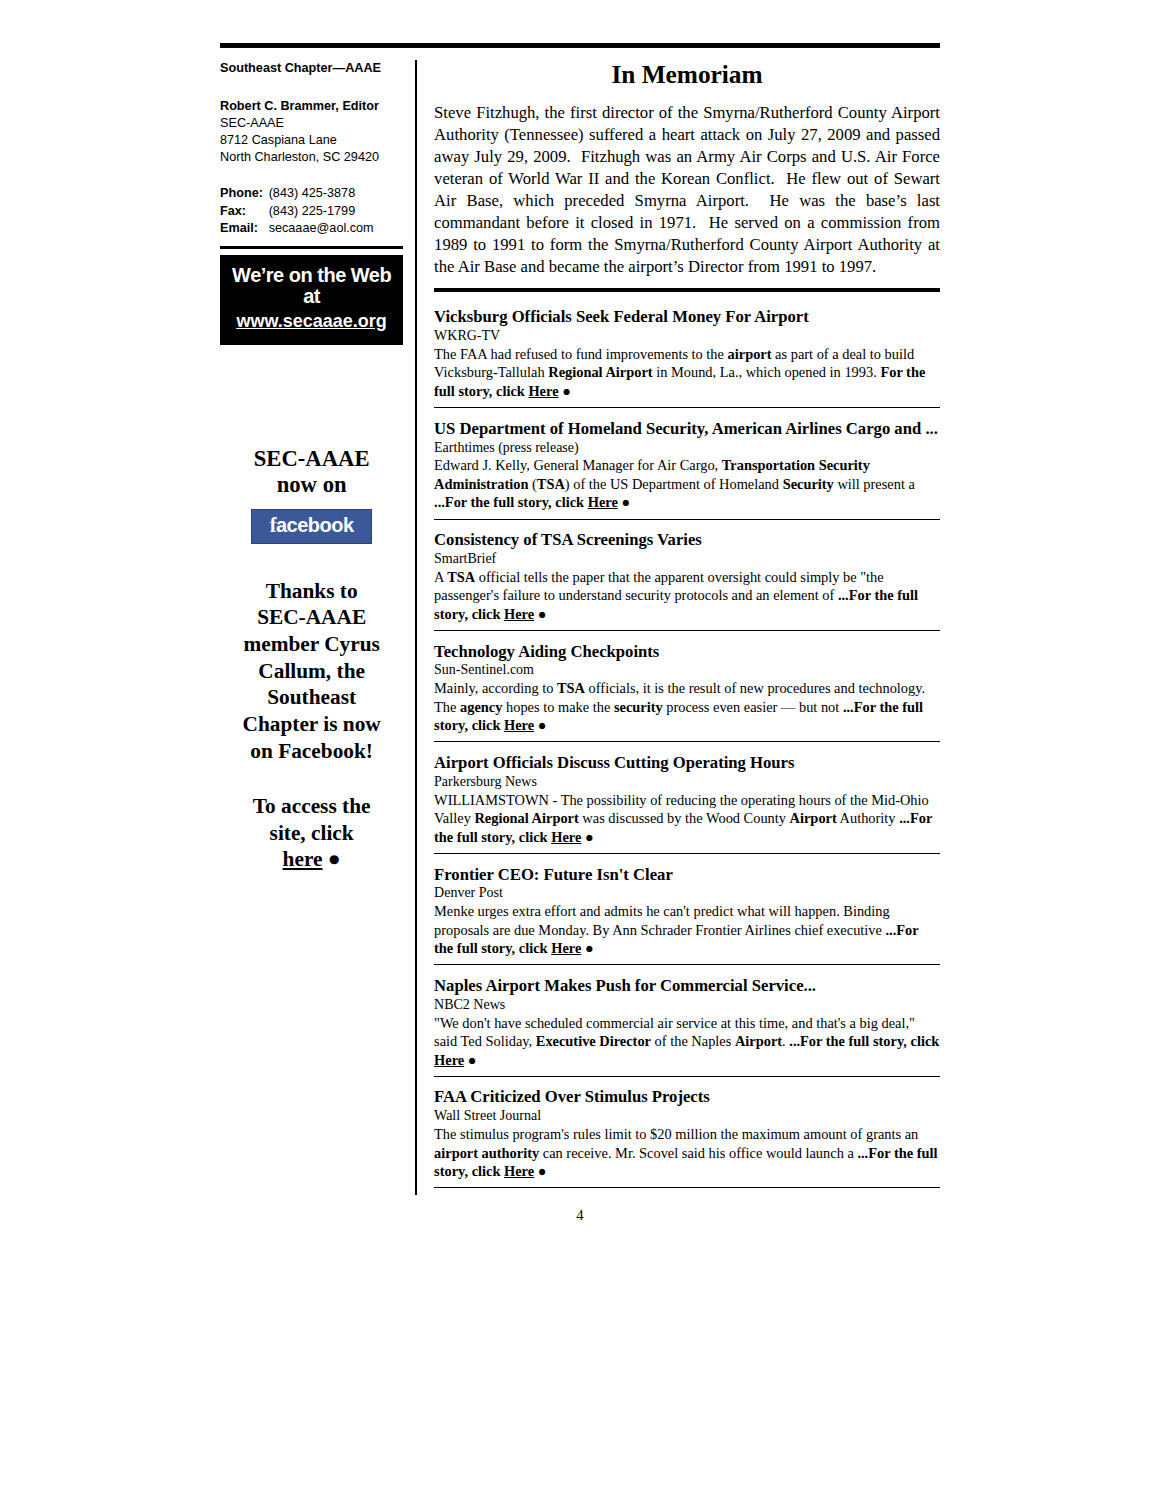Southeast Chapter—AAAE
Robert C. Brammer, Editor
SEC-AAAE
8712 Caspiana Lane
North Charleston, SC 29420
| Phone: | (843) 425-3878 |
| Fax: | (843) 225-1799 |
| Email: | secaaae@aol.com |
We’re on the Web at
www.secaaae.org
SEC-AAAE
now on
facebook
Thanks to
SEC-AAAE
member Cyrus
Callum, the
Southeast
Chapter is now
on Facebook!
To access the
site, click
here ●
In Memoriam
Steve Fitzhugh, the first director of the Smyrna/Rutherford County Airport Authority (Tennessee) suffered a heart attack on July 27, 2009 and passed away July 29, 2009. Fitzhugh was an Army Air Corps and U.S. Air Force veteran of World War II and the Korean Conflict. He flew out of Sewart Air Base, which preceded Smyrna Airport. He was the base’s last commandant before it closed in 1971. He served on a commission from 1989 to 1991 to form the Smyrna/Rutherford County Airport Authority at the Air Base and became the airport’s Director from 1991 to 1997.
Vicksburg Officials Seek Federal Money For Airport
WKRG-TV
The FAA had refused to fund improvements to the airport as part of a deal to build Vicksburg-Tallulah Regional Airport in Mound, La., which opened in 1993. For the full story, click Here ●
US Department of Homeland Security, American Airlines Cargo and ...
Earthtimes (press release)
Edward J. Kelly, General Manager for Air Cargo, Transportation Security Administration (TSA) of the US Department of Homeland Security will present a ...For the full story, click Here ●
Consistency of TSA Screenings Varies
SmartBrief
A TSA official tells the paper that the apparent oversight could simply be "the passenger's failure to understand security protocols and an element of ...For the full story, click Here ●
Technology Aiding Checkpoints
Sun-Sentinel.com
Mainly, according to TSA officials, it is the result of new procedures and technology. The agency hopes to make the security process even easier — but not ...For the full story, click Here ●
Airport Officials Discuss Cutting Operating Hours
Parkersburg News
WILLIAMSTOWN - The possibility of reducing the operating hours of the Mid-Ohio Valley Regional Airport was discussed by the Wood County Airport Authority ...For the full story, click Here ●
Frontier CEO: Future Isn't Clear
Denver Post
Menke urges extra effort and admits he can't predict what will happen. Binding proposals are due Monday. By Ann Schrader Frontier Airlines chief executive ...For the full story, click Here ●
Naples Airport Makes Push for Commercial Service...
NBC2 News
"We don't have scheduled commercial air service at this time, and that's a big deal," said Ted Soliday, Executive Director of the Naples Airport. ...For the full story, click Here ●
FAA Criticized Over Stimulus Projects
Wall Street Journal
The stimulus program's rules limit to $20 million the maximum amount of grants an airport authority can receive. Mr. Scovel said his office would launch a ...For the full story, click Here ●
4